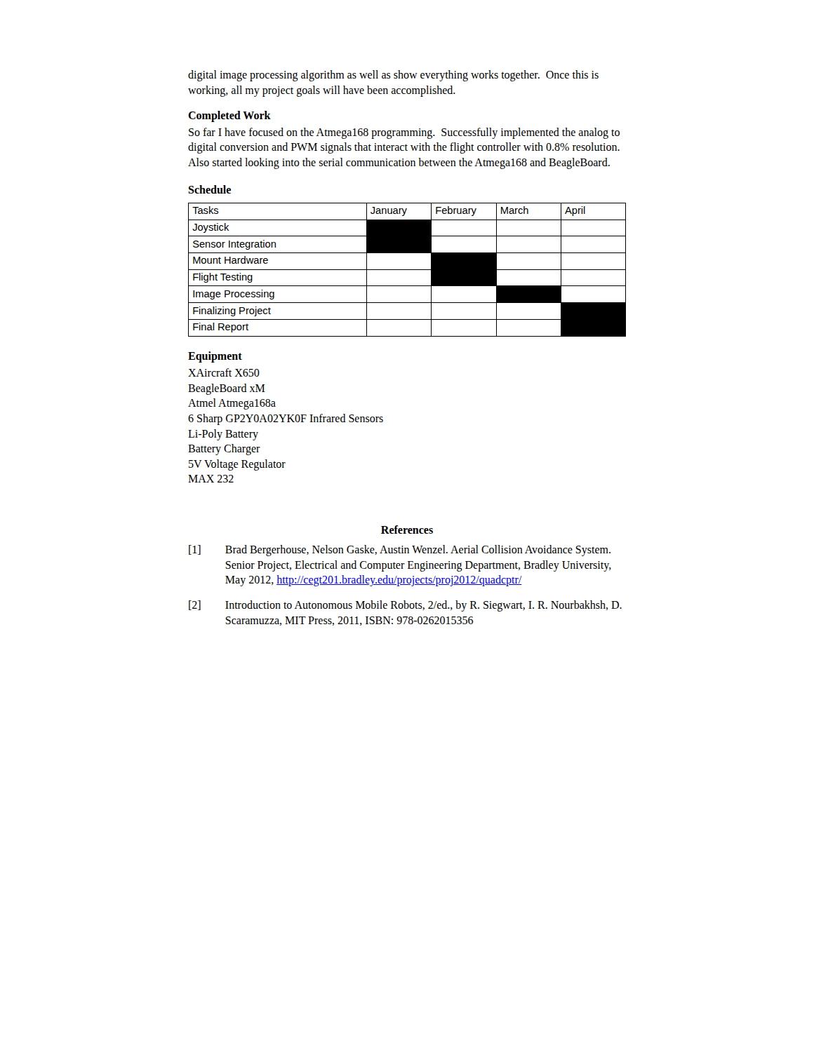digital image processing algorithm as well as show everything works together. Once this is working, all my project goals will have been accomplished.
Completed Work
So far I have focused on the Atmega168 programming. Successfully implemented the analog to digital conversion and PWM signals that interact with the flight controller with 0.8% resolution. Also started looking into the serial communication between the Atmega168 and BeagleBoard.
Schedule
| Tasks | January | February | March | April |
| Joystick | | | | |
| Sensor Integration | | | | |
| Mount Hardware | | | | |
| Flight Testing | | | | |
| Image Processing | | | | |
| Finalizing Project | | | | |
| Final Report | | | | |
Equipment
XAircraft X650
BeagleBoard xM
Atmel Atmega168a
6 Sharp GP2Y0A02YK0F Infrared Sensors
Li-Poly Battery
Battery Charger
5V Voltage Regulator
MAX 232
References
[1]
Brad Bergerhouse, Nelson Gaske, Austin Wenzel. Aerial Collision Avoidance System. Senior Project, Electrical and Computer Engineering Department, Bradley University, May 2012, http://cegt201.bradley.edu/projects/proj2012/quadcptr/
[2]
Introduction to Autonomous Mobile Robots, 2/ed., by R. Siegwart, I. R. Nourbakhsh, D. Scaramuzza, MIT Press, 2011, ISBN: 978-0262015356